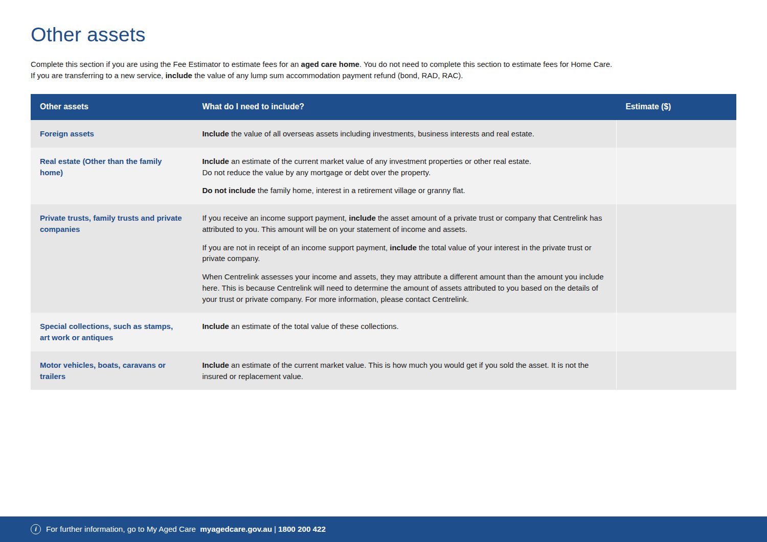Other assets
Complete this section if you are using the Fee Estimator to estimate fees for an aged care home. You do not need to complete this section to estimate fees for Home Care.
If you are transferring to a new service, include the value of any lump sum accommodation payment refund (bond, RAD, RAC).
| Other assets | What do I need to include? | Estimate ($) |
| --- | --- | --- |
| Foreign assets | Include the value of all overseas assets including investments, business interests and real estate. | |
| Real estate (Other than the family home) | Include an estimate of the current market value of any investment properties or other real estate. Do not reduce the value by any mortgage or debt over the property. Do not include the family home, interest in a retirement village or granny flat. | |
| Private trusts, family trusts and private companies | If you receive an income support payment, include the asset amount of a private trust or company that Centrelink has attributed to you. This amount will be on your statement of income and assets. If you are not in receipt of an income support payment, include the total value of your interest in the private trust or private company. When Centrelink assesses your income and assets, they may attribute a different amount than the amount you include here. This is because Centrelink will need to determine the amount of assets attributed to you based on the details of your trust or private company. For more information, please contact Centrelink. | |
| Special collections, such as stamps, art work or antiques | Include an estimate of the total value of these collections. | |
| Motor vehicles, boats, caravans or trailers | Include an estimate of the current market value. This is how much you would get if you sold the asset. It is not the insured or replacement value. | |
i For further information, go to My Aged Care myagedcare.gov.au|1800 200 422